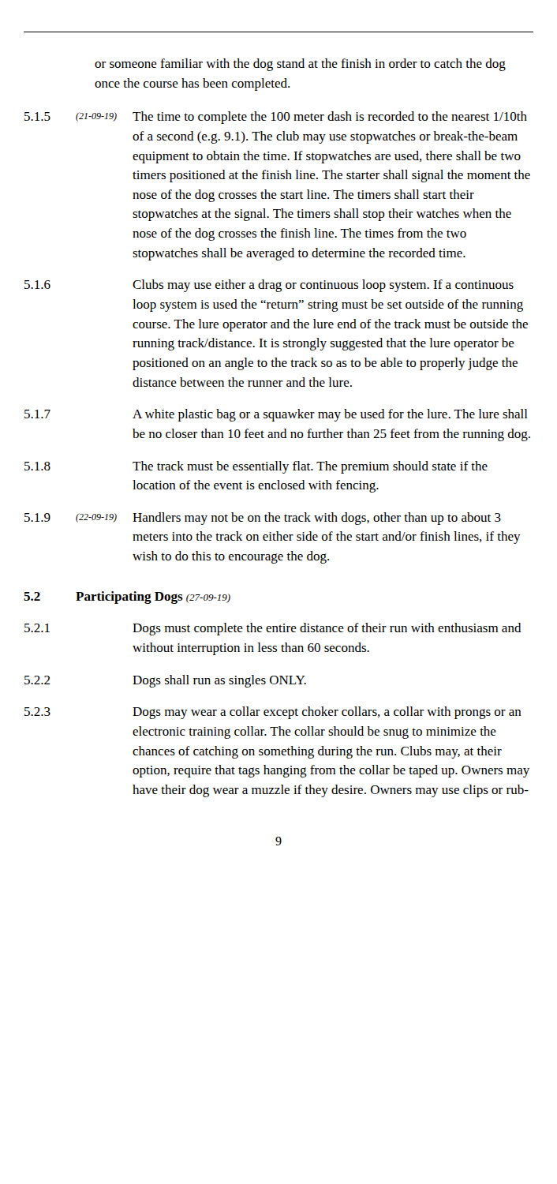or someone familiar with the dog stand at the finish in order to catch the dog once the course has been completed.
5.1.5
(21-09-19)
The time to complete the 100 meter dash is recorded to the nearest 1/10th of a second (e.g. 9.1). The club may use stopwatches or break-the-beam equipment to obtain the time. If stopwatches are used, there shall be two timers positioned at the finish line. The starter shall signal the moment the nose of the dog crosses the start line. The timers shall start their stopwatches at the signal. The timers shall stop their watches when the nose of the dog crosses the finish line. The times from the two stopwatches shall be averaged to determine the recorded time.
5.1.6
Clubs may use either a drag or continuous loop system. If a continuous loop system is used the “return” string must be set outside of the running course. The lure operator and the lure end of the track must be outside the running track/distance. It is strongly suggested that the lure operator be positioned on an angle to the track so as to be able to properly judge the distance between the runner and the lure.
5.1.7
A white plastic bag or a squawker may be used for the lure. The lure shall be no closer than 10 feet and no further than 25 feet from the running dog.
5.1.8
The track must be essentially flat. The premium should state if the location of the event is enclosed with fencing.
5.1.9
(22-09-19)
Handlers may not be on the track with dogs, other than up to about 3 meters into the track on either side of the start and/or finish lines, if they wish to do this to encourage the dog.
5.2 Participating Dogs (27-09-19)
5.2.1
Dogs must complete the entire distance of their run with enthusiasm and without interruption in less than 60 seconds.
5.2.2
Dogs shall run as singles ONLY.
5.2.3
Dogs may wear a collar except choker collars, a collar with prongs or an electronic training collar. The collar should be snug to minimize the chances of catching on something during the run. Clubs may, at their option, require that tags hanging from the collar be taped up. Owners may have their dog wear a muzzle if they desire. Owners may use clips or rub-
9